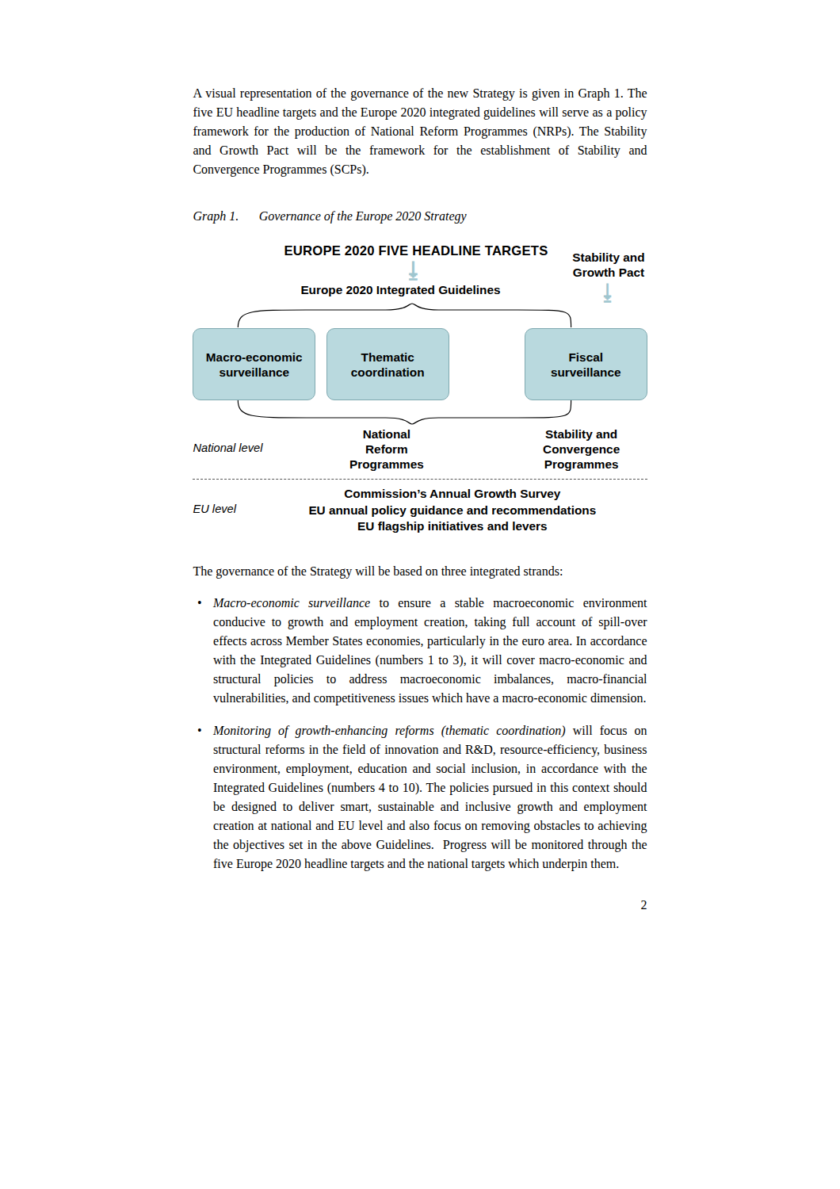A visual representation of the governance of the new Strategy is given in Graph 1. The five EU headline targets and the Europe 2020 integrated guidelines will serve as a policy framework for the production of National Reform Programmes (NRPs). The Stability and Growth Pact will be the framework for the establishment of Stability and Convergence Programmes (SCPs).
Graph 1. Governance of the Europe 2020 Strategy
EUROPE 2020 FIVE HEADLINE TARGETS
⭳
Europe 2020 Integrated Guidelines
Stability and
Growth Pact
⭳
Macro-economic
surveillance
Thematic
coordination
Fiscal
surveillance
National level
National
Reform
Programmes
Stability and
Convergence
Programmes
EU level
Commission’s Annual Growth Survey
EU annual policy guidance and recommendations
EU flagship initiatives and levers
The governance of the Strategy will be based on three integrated strands:
Macro-economic surveillance to ensure a stable macroeconomic environment conducive to growth and employment creation, taking full account of spill-over effects across Member States economies, particularly in the euro area. In accordance with the Integrated Guidelines (numbers 1 to 3), it will cover macro-economic and structural policies to address macroeconomic imbalances, macro-financial vulnerabilities, and competitiveness issues which have a macro-economic dimension.
Monitoring of growth-enhancing reforms (thematic coordination) will focus on structural reforms in the field of innovation and R&D, resource-efficiency, business environment, employment, education and social inclusion, in accordance with the Integrated Guidelines (numbers 4 to 10). The policies pursued in this context should be designed to deliver smart, sustainable and inclusive growth and employment creation at national and EU level and also focus on removing obstacles to achieving the objectives set in the above Guidelines. Progress will be monitored through the five Europe 2020 headline targets and the national targets which underpin them.
2